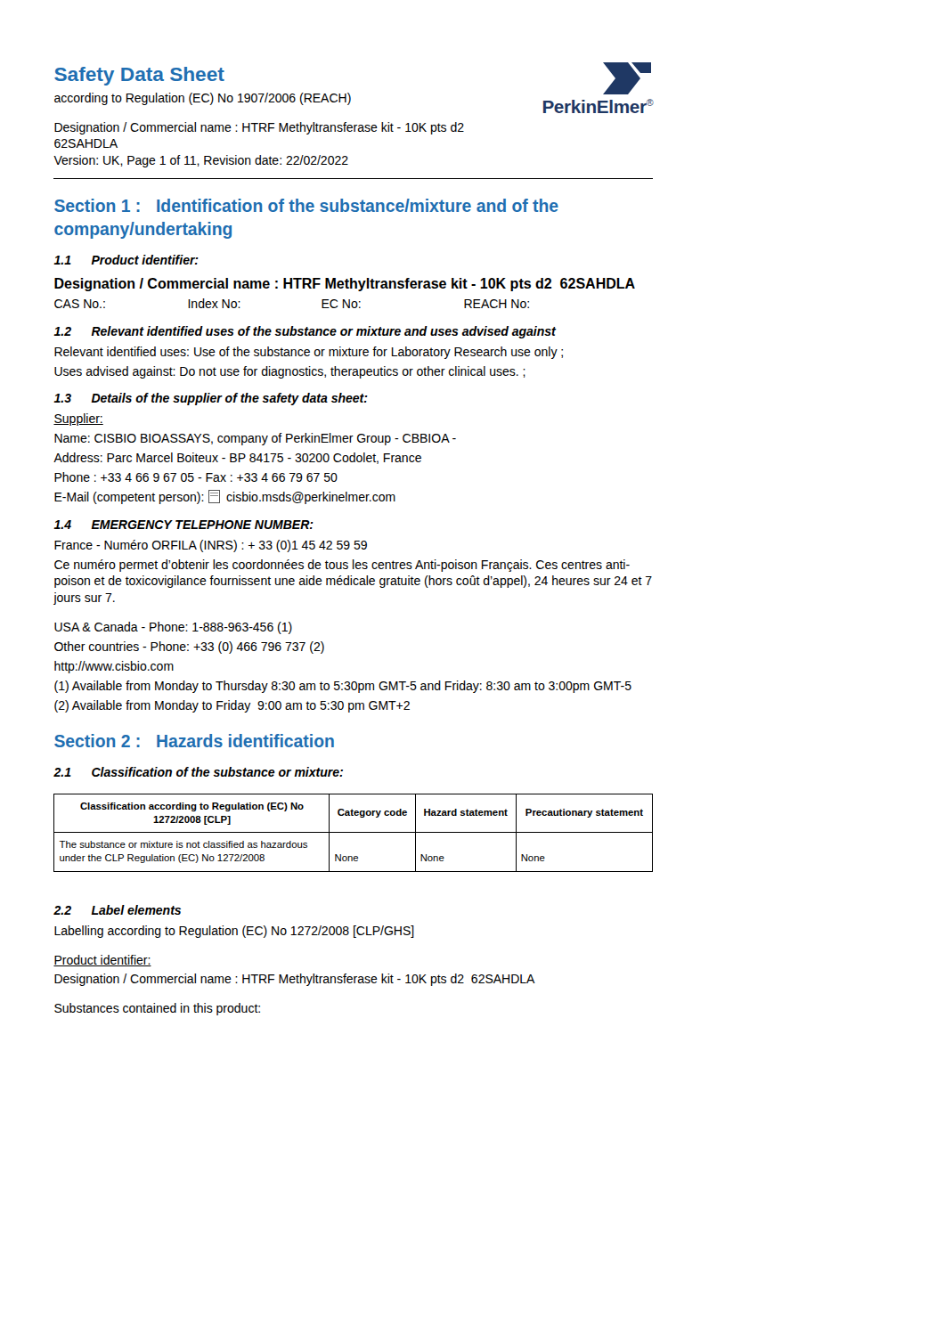Safety Data Sheet
according to Regulation (EC) No 1907/2006 (REACH)
Designation / Commercial name : HTRF Methyltransferase kit - 10K pts d2 62SAHDLA
Version: UK, Page 1 of 11, Revision date: 22/02/2022
PerkinElmer®
Section 1 : Identification of the substance/mixture and of the company/undertaking
1.1 Product identifier:
Designation / Commercial name : HTRF Methyltransferase kit - 10K pts d2 62SAHDLA
CAS No.: Index No: EC No: REACH No:
1.2 Relevant identified uses of the substance or mixture and uses advised against
Relevant identified uses: Use of the substance or mixture for Laboratory Research use only ;
Uses advised against: Do not use for diagnostics, therapeutics or other clinical uses. ;
1.3 Details of the supplier of the safety data sheet:
Supplier:
Name: CISBIO BIOASSAYS, company of PerkinElmer Group - CBBIOA -
Address: Parc Marcel Boiteux - BP 84175 - 30200 Codolet, France
Phone : +33 4 66 9 67 05 - Fax : +33 4 66 79 67 50
E-Mail (competent person): cisbio.msds@perkinelmer.com
1.4 EMERGENCY TELEPHONE NUMBER:
France - Numéro ORFILA (INRS) : + 33 (0)1 45 42 59 59
Ce numéro permet d’obtenir les coordonnées de tous les centres Anti-poison Français. Ces centres anti-poison et de toxicovigilance fournissent une aide médicale gratuite (hors coût d’appel), 24 heures sur 24 et 7 jours sur 7.
USA & Canada - Phone: 1-888-963-456 (1)
Other countries - Phone: +33 (0) 466 796 737 (2)
http://www.cisbio.com
(1) Available from Monday to Thursday 8:30 am to 5:30pm GMT-5 and Friday: 8:30 am to 3:00pm GMT-5
(2) Available from Monday to Friday 9:00 am to 5:30 pm GMT+2
Section 2 : Hazards identification
2.1 Classification of the substance or mixture:
| Classification according to Regulation (EC) No 1272/2008 [CLP] | Category code | Hazard statement | Precautionary statement |
| --- | --- | --- | --- |
| The substance or mixture is not classified as hazardous under the CLP Regulation (EC) No 1272/2008 | None | None | None |
2.2 Label elements
Labelling according to Regulation (EC) No 1272/2008 [CLP/GHS]
Product identifier:
Designation / Commercial name : HTRF Methyltransferase kit - 10K pts d2 62SAHDLA
Substances contained in this product: